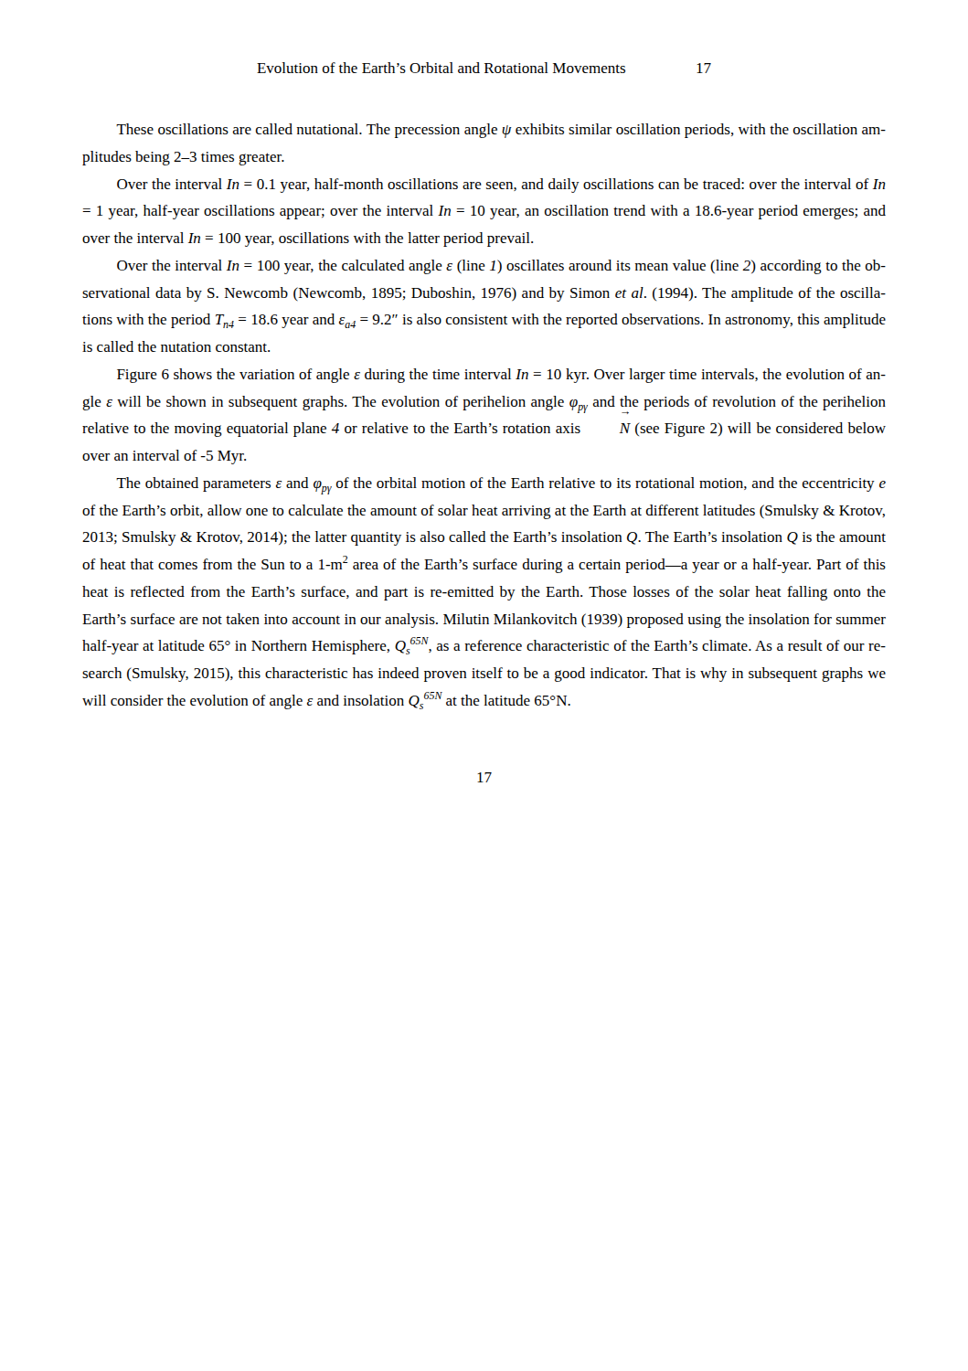Evolution of the Earth’s Orbital and Rotational Movements 17
These oscillations are called nutational. The precession angle ψ exhibits similar oscillation periods, with the oscillation amplitudes being 2–3 times greater.
Over the interval In = 0.1 year, half-month oscillations are seen, and daily oscillations can be traced: over the interval of In = 1 year, half-year oscillations appear; over the interval In = 10 year, an oscillation trend with a 18.6-year period emerges; and over the interval In = 100 year, oscillations with the latter period prevail.
Over the interval In = 100 year, the calculated angle ε (line 1) oscillates around its mean value (line 2) according to the observational data by S. Newcomb (Newcomb, 1895; Duboshin, 1976) and by Simon et al. (1994). The amplitude of the oscillations with the period Tn4 = 18.6 year and εa4 = 9.2″ is also consistent with the reported observations. In astronomy, this amplitude is called the nutation constant.
Figure 6 shows the variation of angle ε during the time interval In = 10 kyr. Over larger time intervals, the evolution of angle ε will be shown in subsequent graphs. The evolution of perihelion angle φpγ and the periods of revolution of the perihelion relative to the moving equatorial plane 4 or relative to the Earth’s rotation axis N (see Figure 2) will be considered below over an interval of -5 Myr.
The obtained parameters ε and φpγ of the orbital motion of the Earth relative to its rotational motion, and the eccentricity e of the Earth’s orbit, allow one to calculate the amount of solar heat arriving at the Earth at different latitudes (Smulsky & Krotov, 2013; Smulsky & Krotov, 2014); the latter quantity is also called the Earth’s insolation Q. The Earth’s insolation Q is the amount of heat that comes from the Sun to a 1-m2 area of the Earth’s surface during a certain period—a year or a half-year. Part of this heat is reflected from the Earth’s surface, and part is re-emitted by the Earth. Those losses of the solar heat falling onto the Earth’s surface are not taken into account in our analysis. Milutin Milankovitch (1939) proposed using the insolation for summer half-year at latitude 65° in Northern Hemisphere, Qs65N, as a reference characteristic of the Earth’s climate. As a result of our research (Smulsky, 2015), this characteristic has indeed proven itself to be a good indicator. That is why in subsequent graphs we will consider the evolution of angle ε and insolation Qs65N at the latitude 65°N.
17